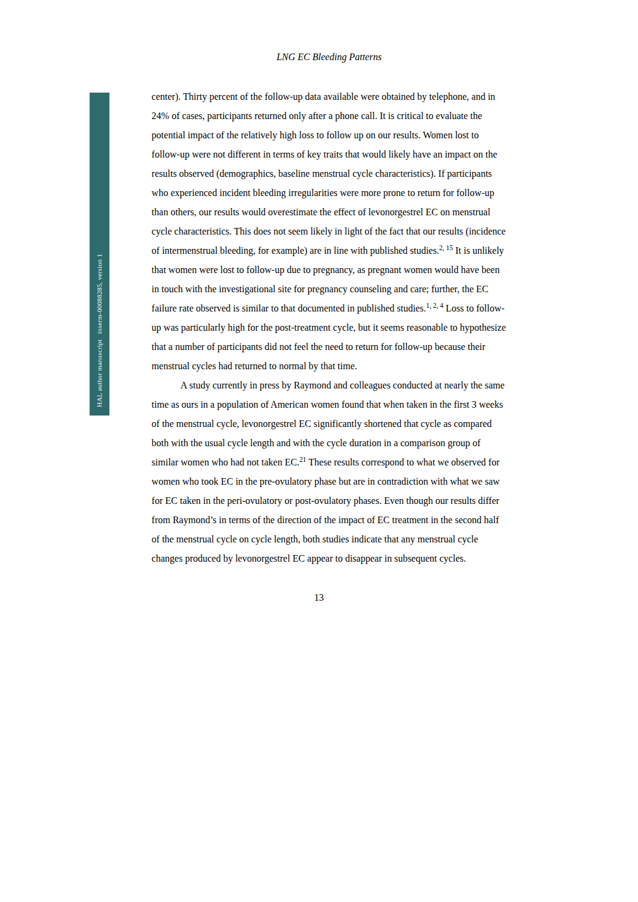HAL author manuscript inserm-00088285, version 1
LNG EC Bleeding Patterns
center). Thirty percent of the follow-up data available were obtained by telephone, and in 24% of cases, participants returned only after a phone call. It is critical to evaluate the potential impact of the relatively high loss to follow up on our results. Women lost to follow-up were not different in terms of key traits that would likely have an impact on the results observed (demographics, baseline menstrual cycle characteristics). If participants who experienced incident bleeding irregularities were more prone to return for follow-up than others, our results would overestimate the effect of levonorgestrel EC on menstrual cycle characteristics. This does not seem likely in light of the fact that our results (incidence of intermenstrual bleeding, for example) are in line with published studies.2, 15 It is unlikely that women were lost to follow-up due to pregnancy, as pregnant women would have been in touch with the investigational site for pregnancy counseling and care; further, the EC failure rate observed is similar to that documented in published studies.1, 2, 4 Loss to follow-up was particularly high for the post-treatment cycle, but it seems reasonable to hypothesize that a number of participants did not feel the need to return for follow-up because their menstrual cycles had returned to normal by that time.
A study currently in press by Raymond and colleagues conducted at nearly the same time as ours in a population of American women found that when taken in the first 3 weeks of the menstrual cycle, levonorgestrel EC significantly shortened that cycle as compared both with the usual cycle length and with the cycle duration in a comparison group of similar women who had not taken EC.21 These results correspond to what we observed for women who took EC in the pre-ovulatory phase but are in contradiction with what we saw for EC taken in the peri-ovulatory or post-ovulatory phases. Even though our results differ from Raymond’s in terms of the direction of the impact of EC treatment in the second half of the menstrual cycle on cycle length, both studies indicate that any menstrual cycle changes produced by levonorgestrel EC appear to disappear in subsequent cycles.
13